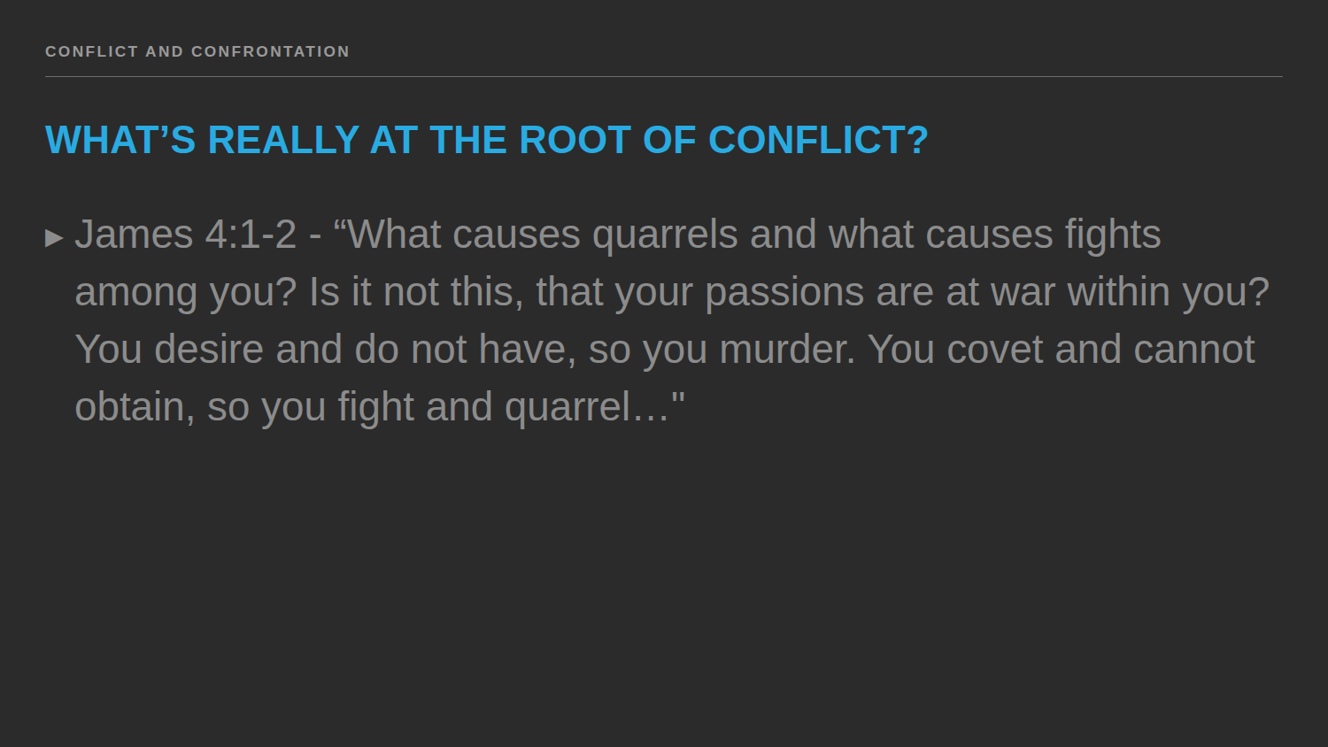Conflict and Confrontation
What’s Really at the Root of Conflict?
James 4:1-2 - “What causes quarrels and what causes fights among you? Is it not this, that your passions are at war within you? You desire and do not have, so you murder. You covet and cannot obtain, so you fight and quarrel…"